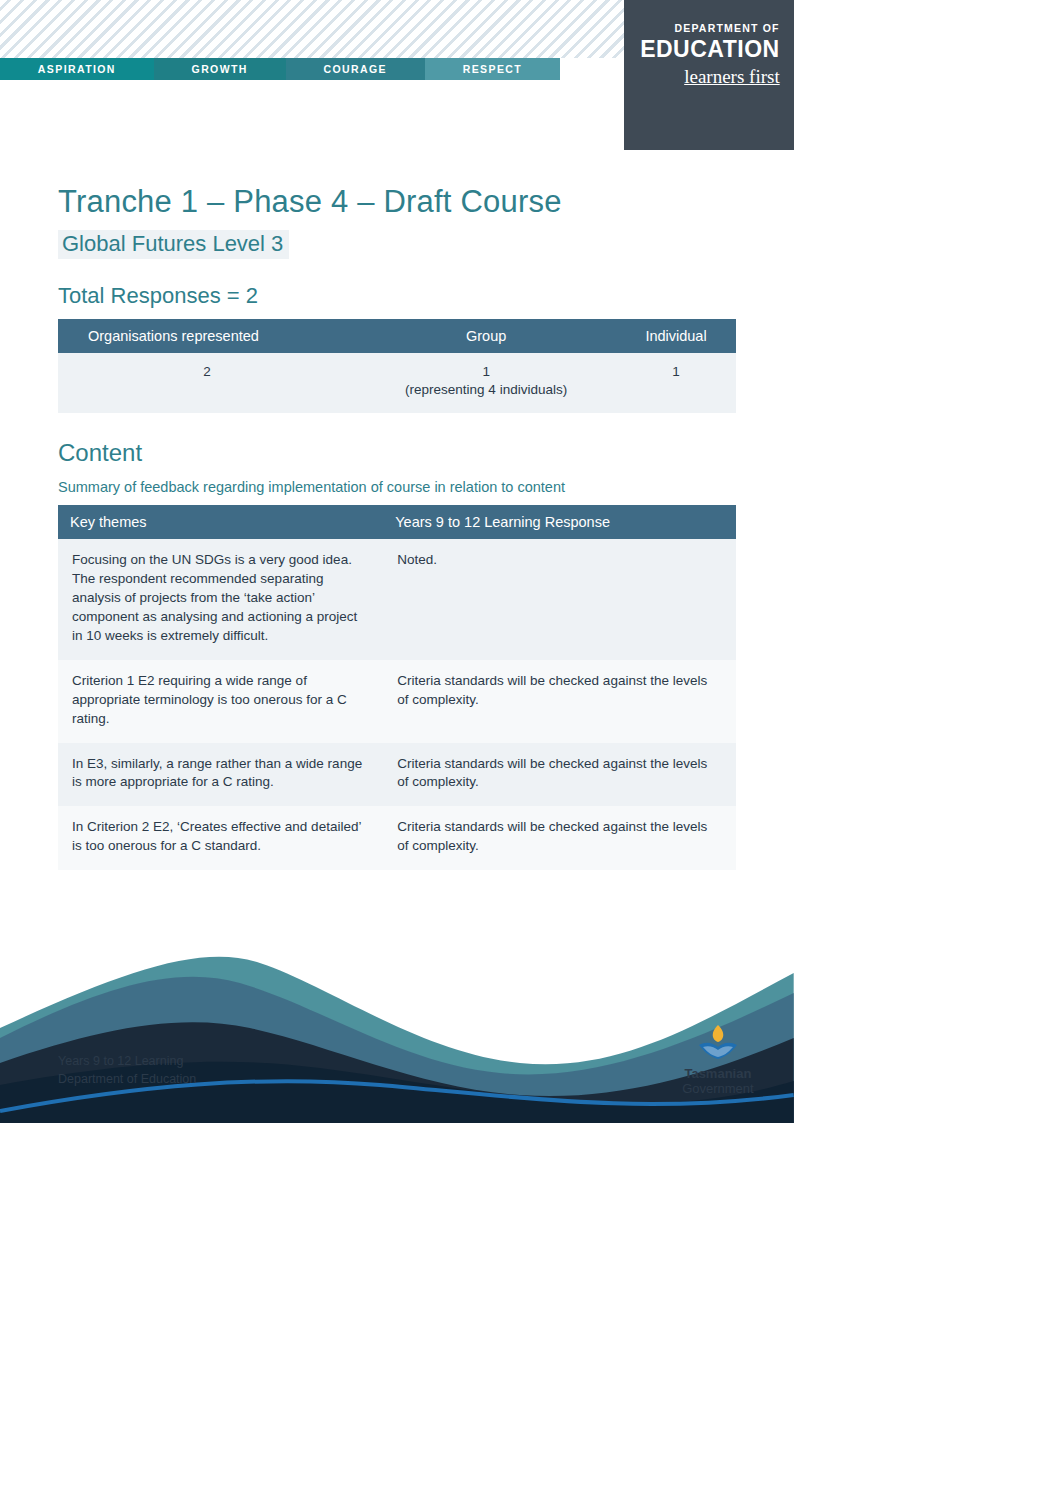Aspiration
Growth
Courage
Respect
Department of
Education
learners first
Tranche 1 – Phase 4 – Draft Course
Global Futures Level 3
Total Responses = 2
| Organisations represented | Group | Individual |
| --- | --- | --- |
| 2 | 1 (representing 4 individuals) | 1 |
Content
Summary of feedback regarding implementation of course in relation to content
| Key themes | Years 9 to 12 Learning Response |
| --- | --- |
| Focusing on the UN SDGs is a very good idea. The respondent recommended separating analysis of projects from the ‘take action’ component as analysing and actioning a project in 10 weeks is extremely difficult. | Noted. |
| Criterion 1 E2 requiring a wide range of appropriate terminology is too onerous for a C rating. | Criteria standards will be checked against the levels of complexity. |
| In E3, similarly, a range rather than a wide range is more appropriate for a C rating. | Criteria standards will be checked against the levels of complexity. |
| In Criterion 2 E2, ‘Creates effective and detailed’ is too onerous for a C standard. | Criteria standards will be checked against the levels of complexity. |
Years 9 to 12 Learning
Department of Education
Tasmanian Government